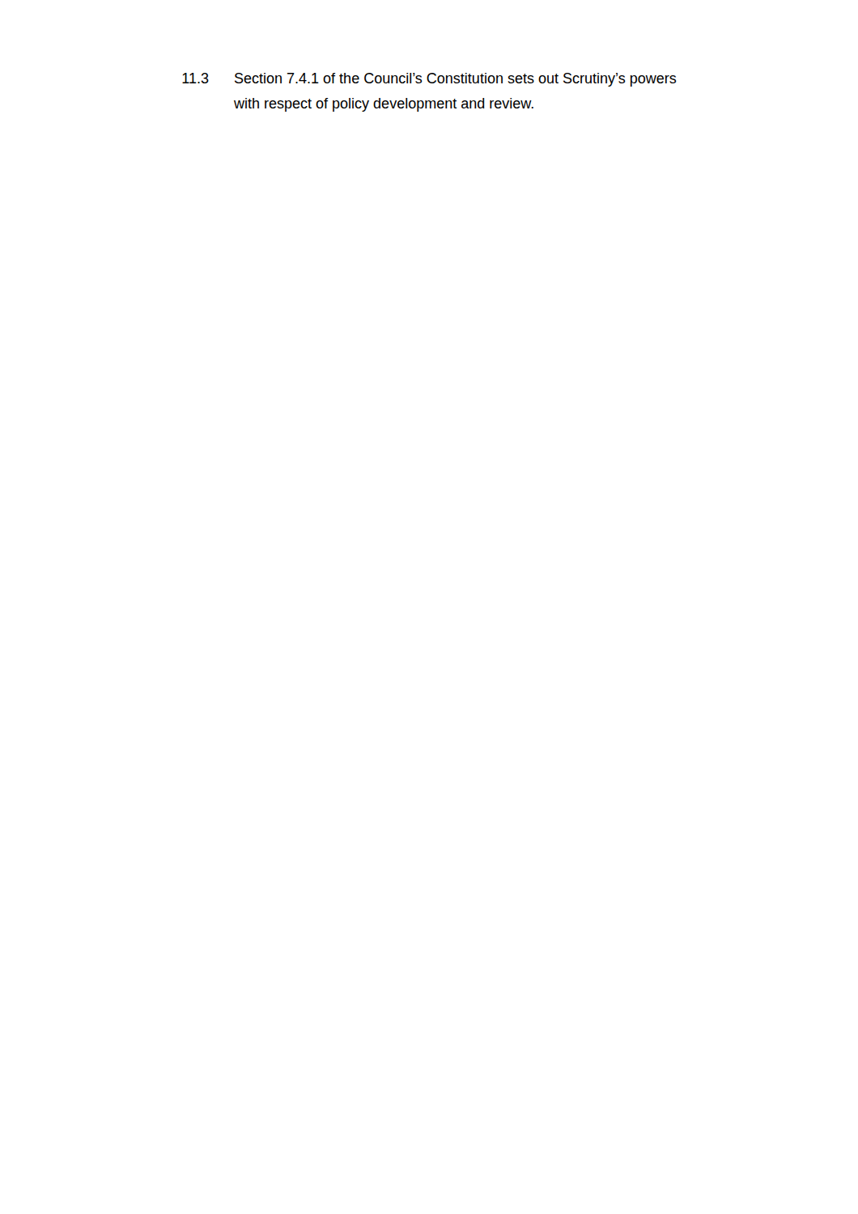11.3
Section 7.4.1 of the Council’s Constitution sets out Scrutiny’s powers with respect of policy development and review.